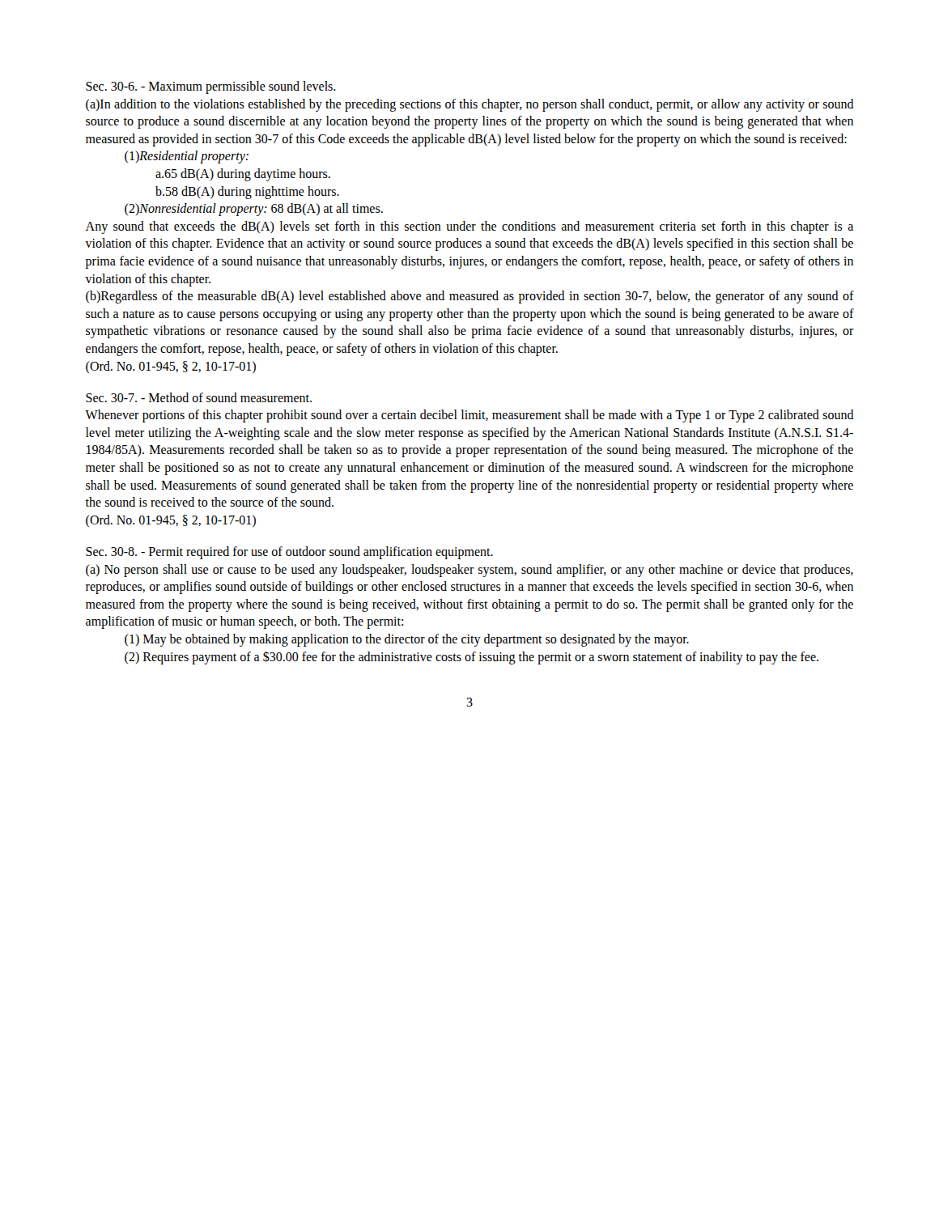Sec. 30-6. - Maximum permissible sound levels.
(a)In addition to the violations established by the preceding sections of this chapter, no person shall conduct, permit, or allow any activity or sound source to produce a sound discernible at any location beyond the property lines of the property on which the sound is being generated that when measured as provided in section 30-7 of this Code exceeds the applicable dB(A) level listed below for the property on which the sound is received:
(1)Residential property:
a.65 dB(A) during daytime hours.
b.58 dB(A) during nighttime hours.
(2)Nonresidential property: 68 dB(A) at all times.
Any sound that exceeds the dB(A) levels set forth in this section under the conditions and measurement criteria set forth in this chapter is a violation of this chapter. Evidence that an activity or sound source produces a sound that exceeds the dB(A) levels specified in this section shall be prima facie evidence of a sound nuisance that unreasonably disturbs, injures, or endangers the comfort, repose, health, peace, or safety of others in violation of this chapter.
(b)Regardless of the measurable dB(A) level established above and measured as provided in section 30-7, below, the generator of any sound of such a nature as to cause persons occupying or using any property other than the property upon which the sound is being generated to be aware of sympathetic vibrations or resonance caused by the sound shall also be prima facie evidence of a sound that unreasonably disturbs, injures, or endangers the comfort, repose, health, peace, or safety of others in violation of this chapter.
(Ord. No. 01-945, § 2, 10-17-01)
Sec. 30-7. - Method of sound measurement.
Whenever portions of this chapter prohibit sound over a certain decibel limit, measurement shall be made with a Type 1 or Type 2 calibrated sound level meter utilizing the A-weighting scale and the slow meter response as specified by the American National Standards Institute (A.N.S.I. S1.4-1984/85A). Measurements recorded shall be taken so as to provide a proper representation of the sound being measured. The microphone of the meter shall be positioned so as not to create any unnatural enhancement or diminution of the measured sound. A windscreen for the microphone shall be used. Measurements of sound generated shall be taken from the property line of the nonresidential property or residential property where the sound is received to the source of the sound.
(Ord. No. 01-945, § 2, 10-17-01)
Sec. 30-8. - Permit required for use of outdoor sound amplification equipment.
(a) No person shall use or cause to be used any loudspeaker, loudspeaker system, sound amplifier, or any other machine or device that produces, reproduces, or amplifies sound outside of buildings or other enclosed structures in a manner that exceeds the levels specified in section 30-6, when measured from the property where the sound is being received, without first obtaining a permit to do so. The permit shall be granted only for the amplification of music or human speech, or both. The permit:
(1) May be obtained by making application to the director of the city department so designated by the mayor.
(2) Requires payment of a $30.00 fee for the administrative costs of issuing the permit or a sworn statement of inability to pay the fee.
3